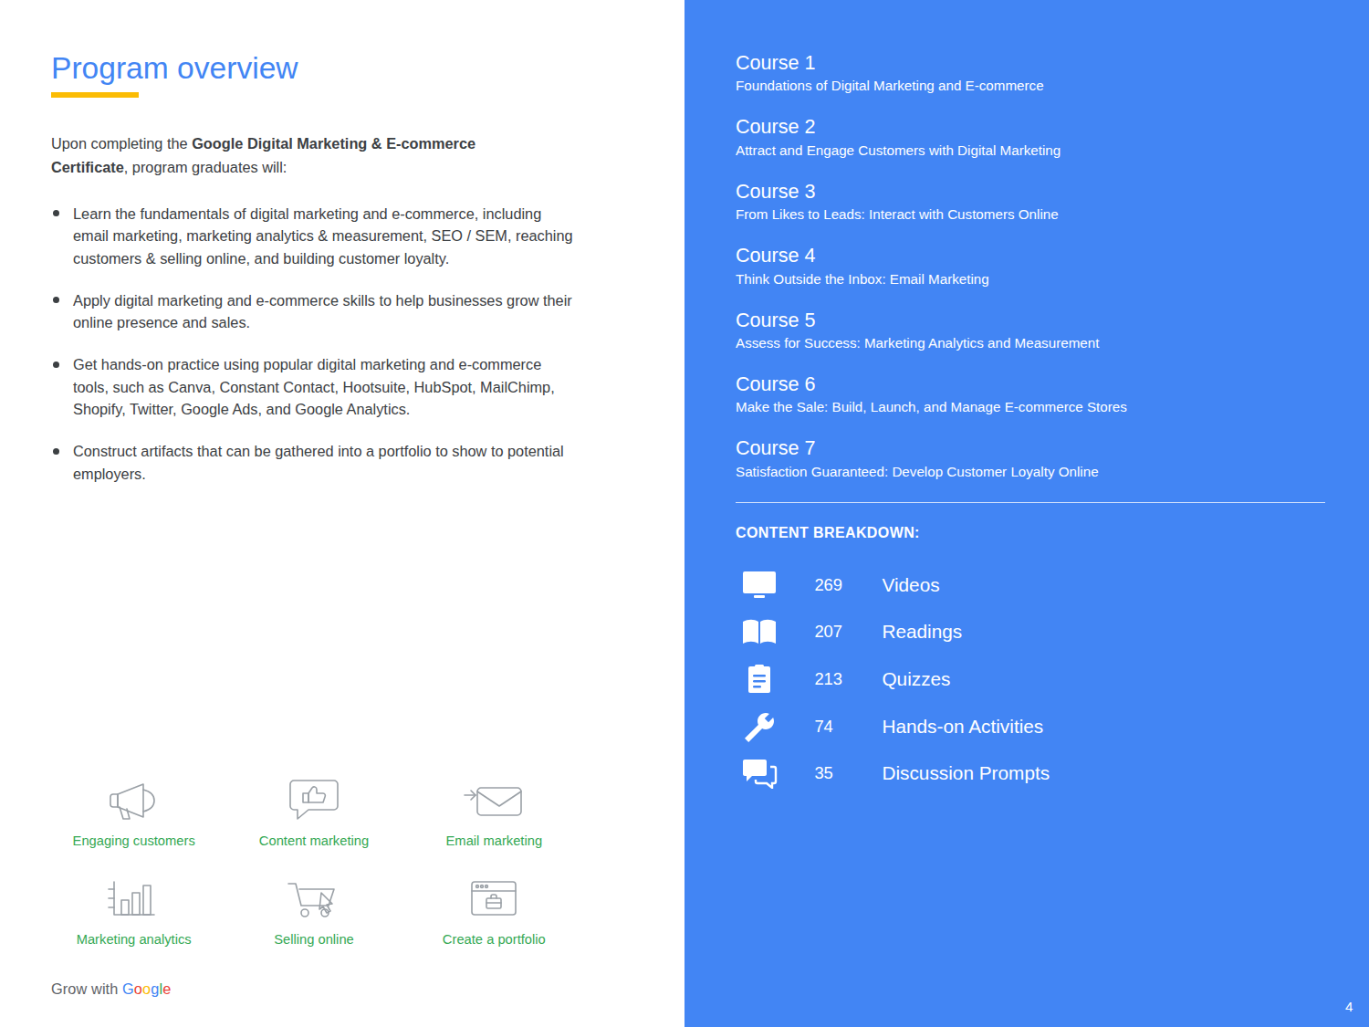Program overview
Upon completing the Google Digital Marketing & E-commerce Certificate, program graduates will:
Learn the fundamentals of digital marketing and e-commerce, including email marketing, marketing analytics & measurement, SEO / SEM, reaching customers & selling online, and building customer loyalty.
Apply digital marketing and e-commerce skills to help businesses grow their online presence and sales.
Get hands-on practice using popular digital marketing and e-commerce tools, such as Canva, Constant Contact, Hootsuite, HubSpot, MailChimp, Shopify, Twitter, Google Ads, and Google Analytics.
Construct artifacts that can be gathered into a portfolio to show to potential employers.
Engaging customers
Content marketing
Email marketing
Marketing analytics
Selling online
Create a portfolio
Grow with Google
Course 1
Foundations of Digital Marketing and E-commerce
Course 2
Attract and Engage Customers with Digital Marketing
Course 3
From Likes to Leads: Interact with Customers Online
Course 4
Think Outside the Inbox: Email Marketing
Course 5
Assess for Success: Marketing Analytics and Measurement
Course 6
Make the Sale: Build, Launch, and Manage E-commerce Stores
Course 7
Satisfaction Guaranteed: Develop Customer Loyalty Online
CONTENT BREAKDOWN:
| | 269 | Videos |
| | 207 | Readings |
| | 213 | Quizzes |
| | 74 | Hands-on Activities |
| | 35 | Discussion Prompts |
4